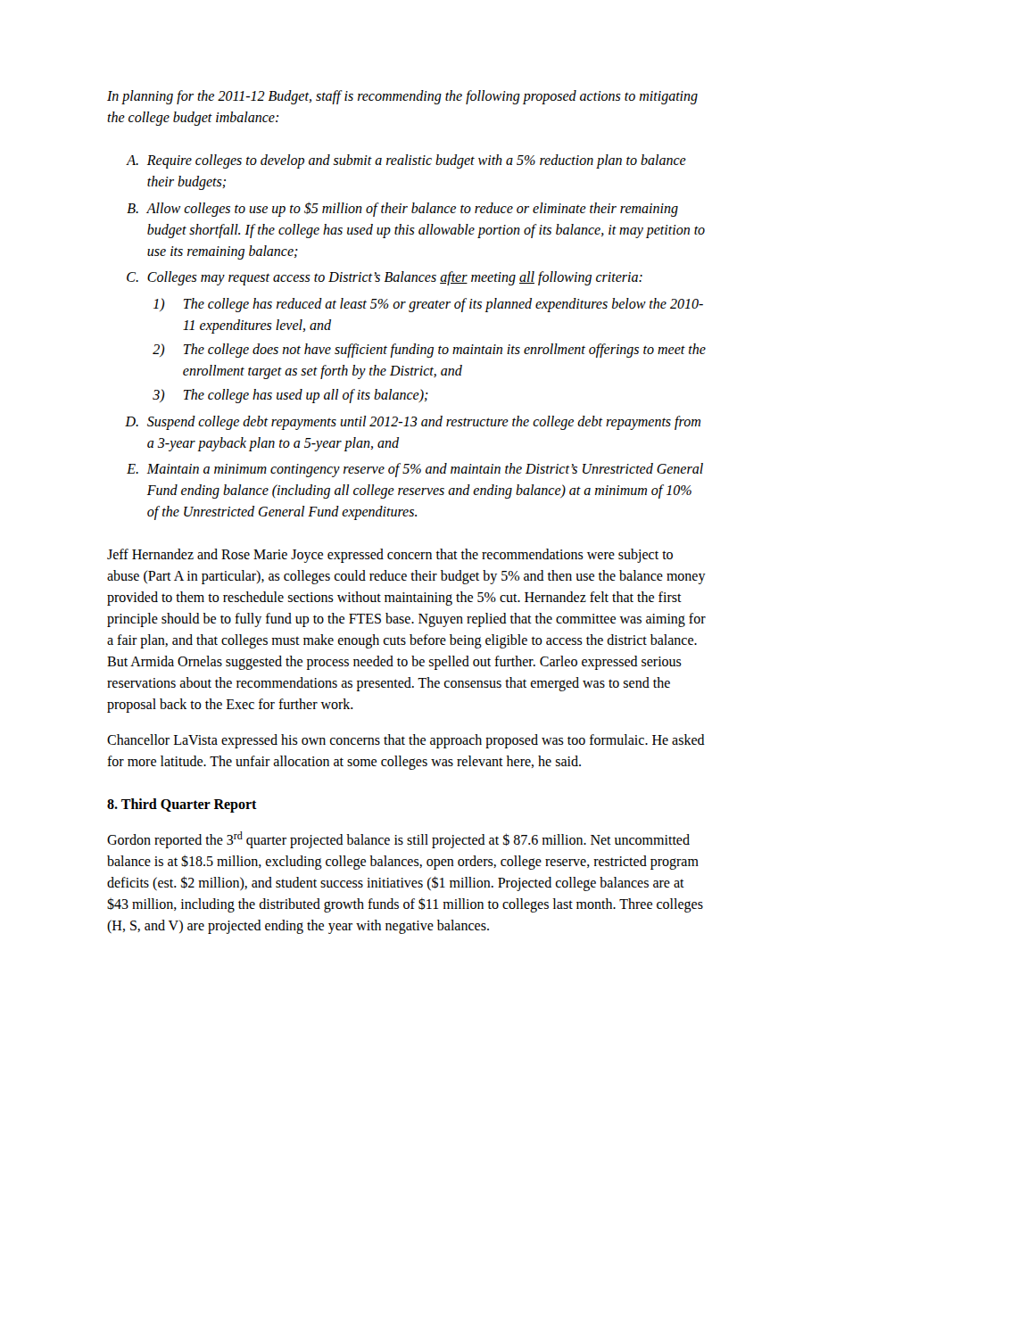In planning for the 2011-12 Budget, staff is recommending the following proposed actions to mitigating the college budget imbalance:
Require colleges to develop and submit a realistic budget with a 5% reduction plan to balance their budgets;
Allow colleges to use up to $5 million of their balance to reduce or eliminate their remaining budget shortfall. If the college has used up this allowable portion of its balance, it may petition to use its remaining balance;
Colleges may request access to District’s Balances after meeting all following criteria:
The college has reduced at least 5% or greater of its planned expenditures below the 2010-11 expenditures level, and
The college does not have sufficient funding to maintain its enrollment offerings to meet the enrollment target as set forth by the District, and
The college has used up all of its balance);
Suspend college debt repayments until 2012-13 and restructure the college debt repayments from a 3-year payback plan to a 5-year plan, and
Maintain a minimum contingency reserve of 5% and maintain the District’s Unrestricted General Fund ending balance (including all college reserves and ending balance) at a minimum of 10% of the Unrestricted General Fund expenditures.
Jeff Hernandez and Rose Marie Joyce expressed concern that the recommendations were subject to abuse (Part A in particular), as colleges could reduce their budget by 5% and then use the balance money provided to them to reschedule sections without maintaining the 5% cut. Hernandez felt that the first principle should be to fully fund up to the FTES base. Nguyen replied that the committee was aiming for a fair plan, and that colleges must make enough cuts before being eligible to access the district balance. But Armida Ornelas suggested the process needed to be spelled out further. Carleo expressed serious reservations about the recommendations as presented. The consensus that emerged was to send the proposal back to the Exec for further work.
Chancellor LaVista expressed his own concerns that the approach proposed was too formulaic. He asked for more latitude. The unfair allocation at some colleges was relevant here, he said.
8. Third Quarter Report
Gordon reported the 3rd quarter projected balance is still projected at $ 87.6 million. Net uncommitted balance is at $18.5 million, excluding college balances, open orders, college reserve, restricted program deficits (est. $2 million), and student success initiatives ($1 million. Projected college balances are at $43 million, including the distributed growth funds of $11 million to colleges last month. Three colleges (H, S, and V) are projected ending the year with negative balances.